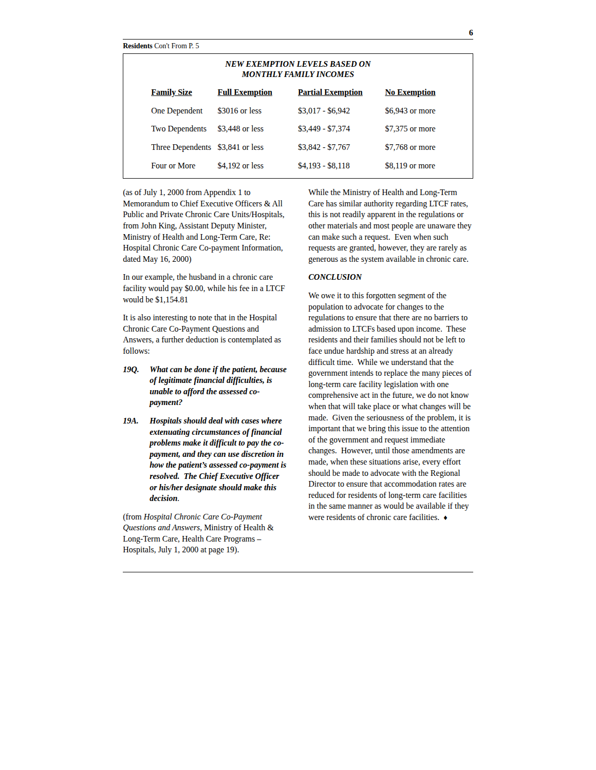6
Residents Con't From P. 5
NEW EXEMPTION LEVELS BASED ON
MONTHLY FAMILY INCOMES
| Family Size | Full Exemption | Partial Exemption | No Exemption |
| --- | --- | --- | --- |
| One Dependent | $3016 or less | $3,017 - $6,942 | $6,943 or more |
| Two Dependents | $3,448 or less | $3,449 - $7,374 | $7,375 or more |
| Three Dependents | $3,841 or less | $3,842 - $7,767 | $7,768 or more |
| Four or More | $4,192 or less | $4,193 - $8,118 | $8,119 or more |
(as of July 1, 2000 from Appendix 1 to Memorandum to Chief Executive Officers & All Public and Private Chronic Care Units/Hospitals, from John King, Assistant Deputy Minister, Ministry of Health and Long-Term Care, Re: Hospital Chronic Care Co-payment Information, dated May 16, 2000)
In our example, the husband in a chronic care facility would pay $0.00, while his fee in a LTCF would be $1,154.81
It is also interesting to note that in the Hospital Chronic Care Co-Payment Questions and Answers, a further deduction is contemplated as follows:
19Q.
What can be done if the patient, because of legitimate financial difficulties, is unable to afford the assessed co-payment?
19A.
Hospitals should deal with cases where extenuating circumstances of financial problems make it difficult to pay the co-payment, and they can use discretion in how the patient’s assessed co-payment is resolved. The Chief Executive Officer or his/her designate should make this decision.
(from Hospital Chronic Care Co-Payment Questions and Answers, Ministry of Health & Long-Term Care, Health Care Programs – Hospitals, July 1, 2000 at page 19).
While the Ministry of Health and Long-Term Care has similar authority regarding LTCF rates, this is not readily apparent in the regulations or other materials and most people are unaware they can make such a request. Even when such requests are granted, however, they are rarely as generous as the system available in chronic care.
CONCLUSION
We owe it to this forgotten segment of the population to advocate for changes to the regulations to ensure that there are no barriers to admission to LTCFs based upon income. These residents and their families should not be left to face undue hardship and stress at an already difficult time. While we understand that the government intends to replace the many pieces of long-term care facility legislation with one comprehensive act in the future, we do not know when that will take place or what changes will be made. Given the seriousness of the problem, it is important that we bring this issue to the attention of the government and request immediate changes. However, until those amendments are made, when these situations arise, every effort should be made to advocate with the Regional Director to ensure that accommodation rates are reduced for residents of long-term care facilities in the same manner as would be available if they were residents of chronic care facilities. ♦